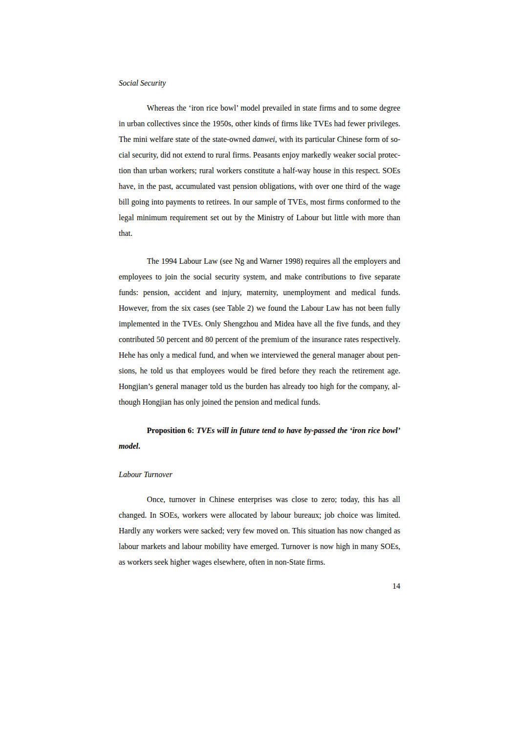Social Security
Whereas the ‘iron rice bowl’ model prevailed in state firms and to some degree in urban collectives since the 1950s, other kinds of firms like TVEs had fewer privileges. The mini welfare state of the state-owned danwei, with its particular Chinese form of social security, did not extend to rural firms. Peasants enjoy markedly weaker social protection than urban workers; rural workers constitute a half-way house in this respect. SOEs have, in the past, accumulated vast pension obligations, with over one third of the wage bill going into payments to retirees. In our sample of TVEs, most firms conformed to the legal minimum requirement set out by the Ministry of Labour but little with more than that.
The 1994 Labour Law (see Ng and Warner 1998) requires all the employers and employees to join the social security system, and make contributions to five separate funds: pension, accident and injury, maternity, unemployment and medical funds. However, from the six cases (see Table 2) we found the Labour Law has not been fully implemented in the TVEs. Only Shengzhou and Midea have all the five funds, and they contributed 50 percent and 80 percent of the premium of the insurance rates respectively. Hehe has only a medical fund, and when we interviewed the general manager about pensions, he told us that employees would be fired before they reach the retirement age. Hongjian’s general manager told us the burden has already too high for the company, although Hongjian has only joined the pension and medical funds.
Proposition 6: TVEs will in future tend to have by-passed the ‘iron rice bowl’ model.
Labour Turnover
Once, turnover in Chinese enterprises was close to zero; today, this has all changed. In SOEs, workers were allocated by labour bureaux; job choice was limited. Hardly any workers were sacked; very few moved on. This situation has now changed as labour markets and labour mobility have emerged. Turnover is now high in many SOEs, as workers seek higher wages elsewhere, often in non-State firms.
14